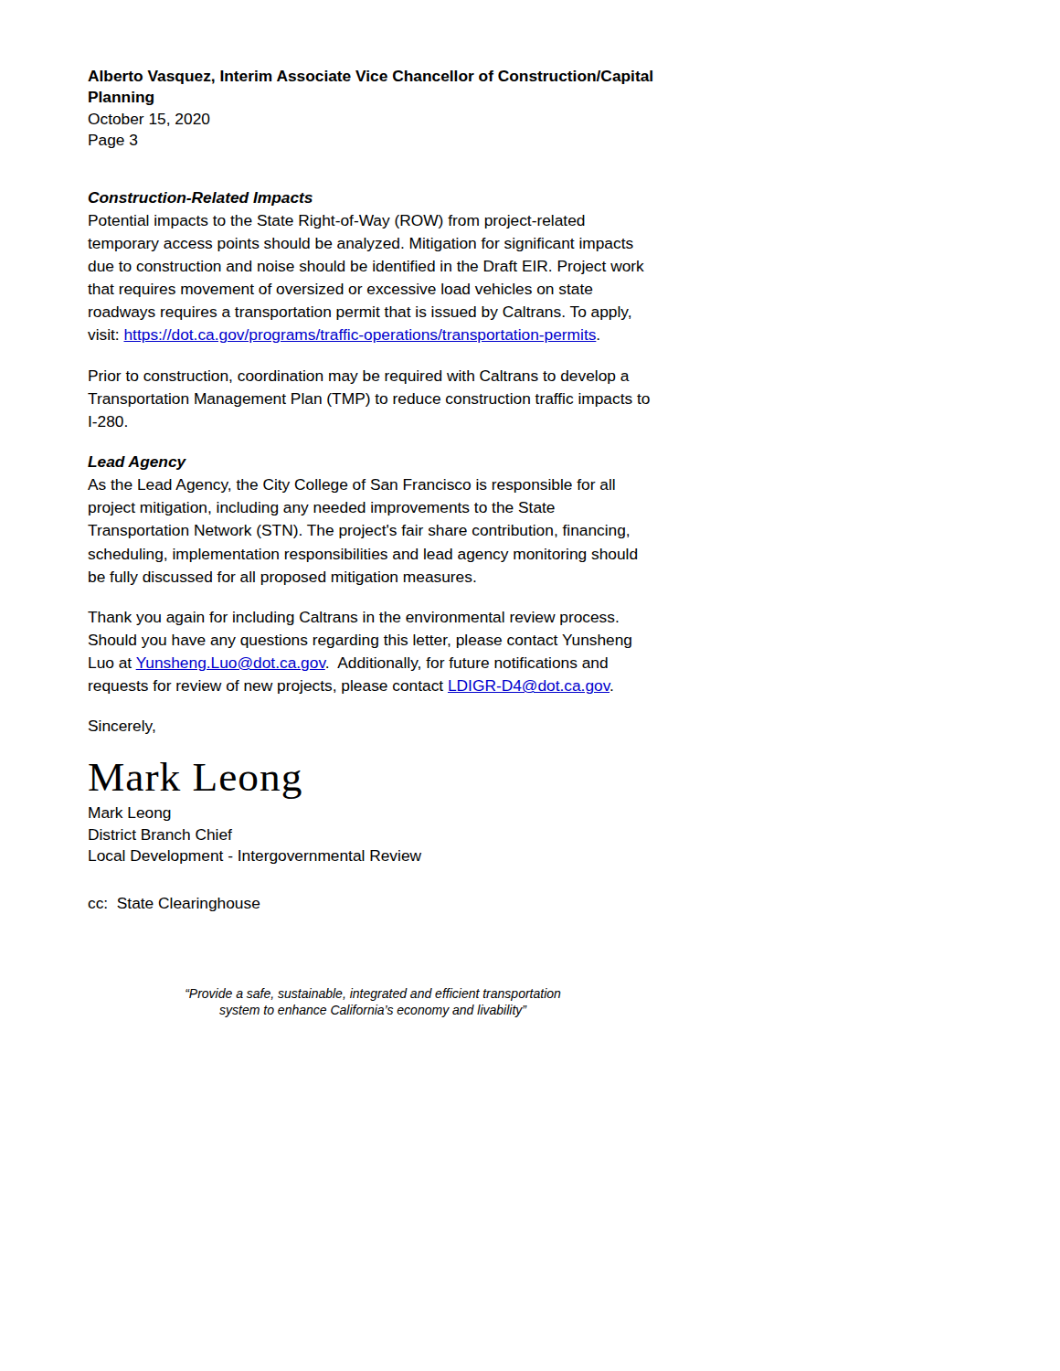Alberto Vasquez, Interim Associate Vice Chancellor of Construction/Capital Planning
October 15, 2020
Page 3
Construction-Related Impacts
Potential impacts to the State Right-of-Way (ROW) from project-related temporary access points should be analyzed. Mitigation for significant impacts due to construction and noise should be identified in the Draft EIR. Project work that requires movement of oversized or excessive load vehicles on state roadways requires a transportation permit that is issued by Caltrans. To apply, visit: https://dot.ca.gov/programs/traffic-operations/transportation-permits.
Prior to construction, coordination may be required with Caltrans to develop a Transportation Management Plan (TMP) to reduce construction traffic impacts to I-280.
Lead Agency
As the Lead Agency, the City College of San Francisco is responsible for all project mitigation, including any needed improvements to the State Transportation Network (STN). The project's fair share contribution, financing, scheduling, implementation responsibilities and lead agency monitoring should be fully discussed for all proposed mitigation measures.
Thank you again for including Caltrans in the environmental review process. Should you have any questions regarding this letter, please contact Yunsheng Luo at Yunsheng.Luo@dot.ca.gov. Additionally, for future notifications and requests for review of new projects, please contact LDIGR-D4@dot.ca.gov.
Sincerely,
Mark Leong
Mark Leong
District Branch Chief
Local Development - Intergovernmental Review
cc: State Clearinghouse
“Provide a safe, sustainable, integrated and efficient transportation
system to enhance California’s economy and livability”